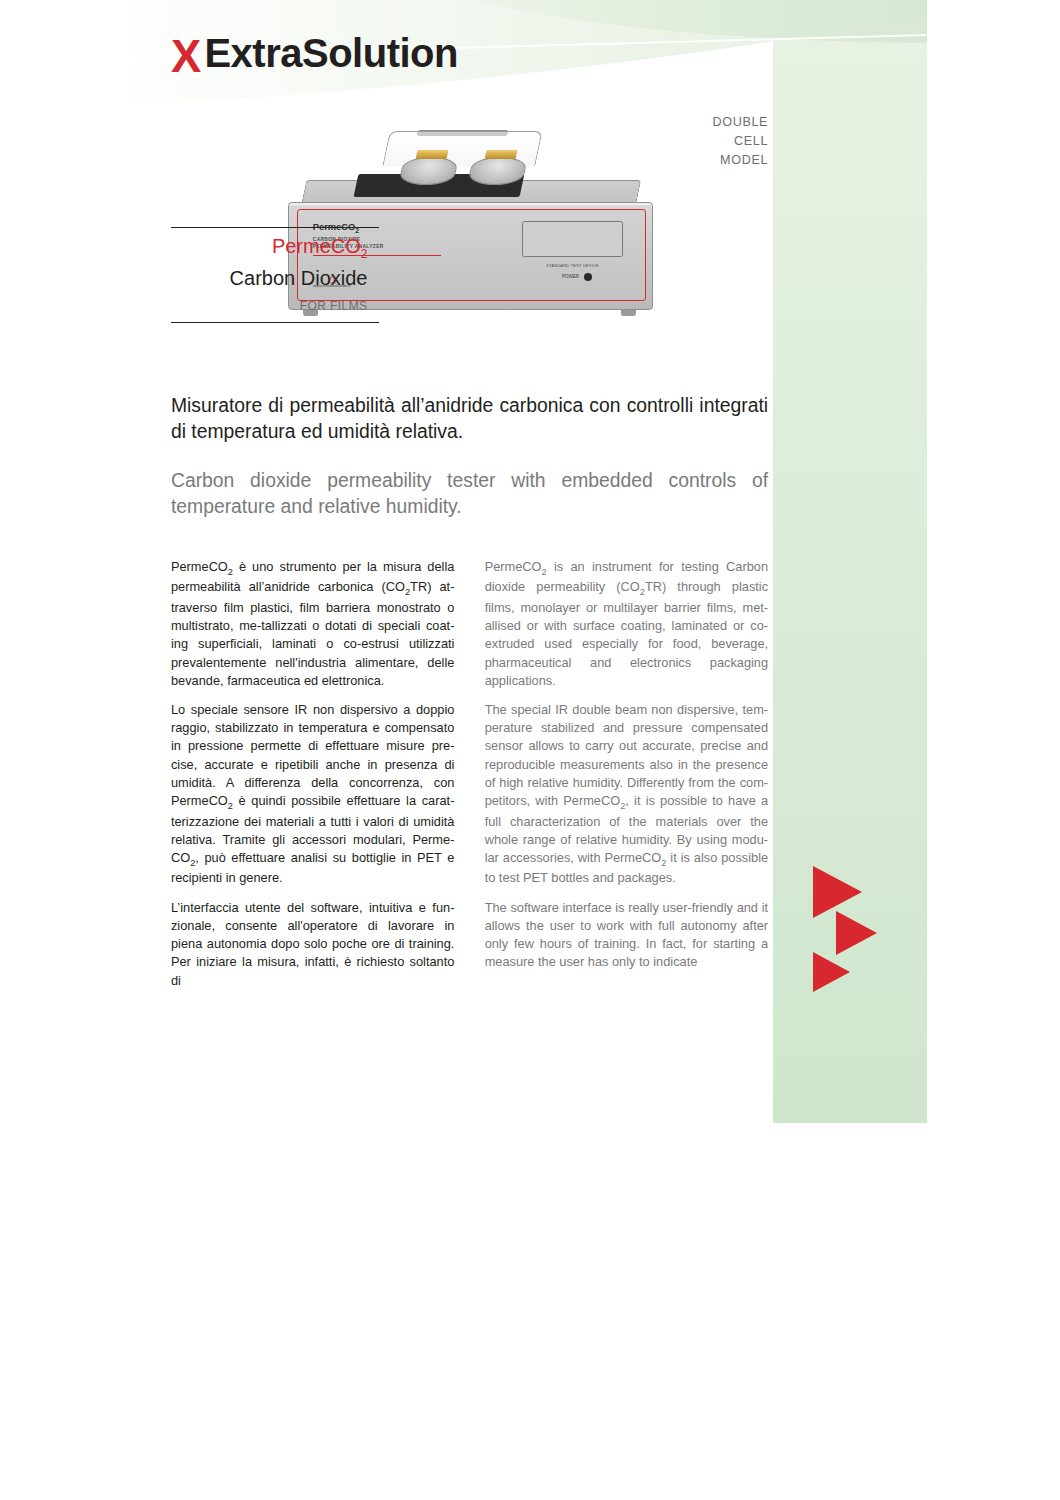XExtra Solution
DOUBLE
CELL
MODEL
PermeCO2 CARBON DIOXIDE
PERMEABILITY ANALYZER
△ www.extrasolution.it
STANDARD TEST DEVICE
POWER
PermeCO2
Carbon Dioxide
FOR FILMS
Misuratore di permeabilità all’anidride carbonica con controlli integrati di temperatura ed umidità relativa.
Carbon dioxide permeability tester with embedded controls of temperature and relative humidity.
PermeCO2 è uno strumento per la misura della permeabilità all’anidride carbonica (CO2TR) attraverso film plastici, film barriera monostrato o multistrato, me-tallizzati o dotati di speciali coating superficiali, laminati o co-estrusi utilizzati prevalentemente nell'industria alimentare, delle bevande, farmaceutica ed elettronica.
Lo speciale sensore IR non dispersivo a doppio raggio, stabilizzato in temperatura e compensato in pressione permette di effettuare misure precise, accurate e ripetibili anche in presenza di umidità. A differenza della concorrenza, con PermeCO2 è quindi possibile effettuare la caratterizzazione dei materiali a tutti i valori di umidità relativa. Tramite gli accessori modulari, Perme-CO2, può effettuare analisi su bottiglie in PET e recipienti in genere.
L’interfaccia utente del software, intuitiva e funzionale, consente all'operatore di lavorare in piena autonomia dopo solo poche ore di training. Per iniziare la misura, infatti, è richiesto soltanto di
PermeCO2 is an instrument for testing Carbon dioxide permeability (CO2TR) through plastic films, monolayer or multilayer barrier films, metallised or with surface coating, laminated or co-extruded used especially for food, beverage, pharmaceutical and electronics packaging applications.
The special IR double beam non dispersive, temperature stabilized and pressure compensated sensor allows to carry out accurate, precise and reproducible measurements also in the presence of high relative humidity. Differently from the competitors, with PermeCO2, it is possible to have a full characterization of the materials over the whole range of relative humidity. By using modular accessories, with PermeCO2 it is also possible to test PET bottles and packages.
The software interface is really user-friendly and it allows the user to work with full autonomy after only few hours of training. In fact, for starting a measure the user has only to indicate